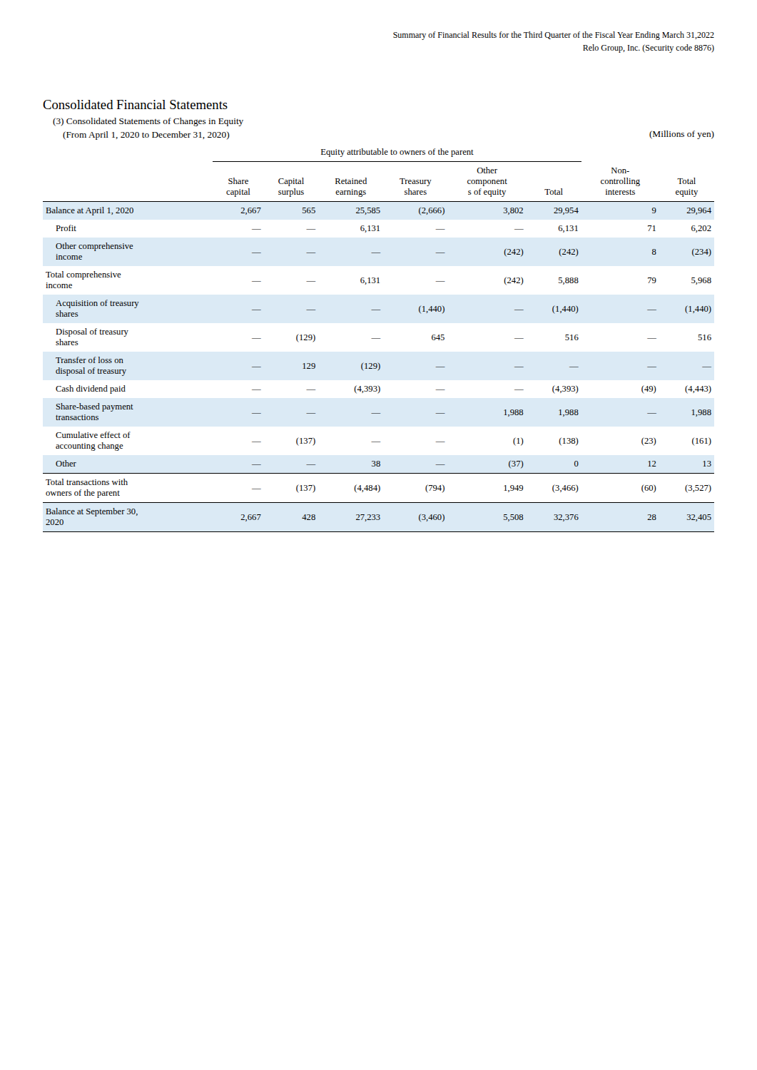Summary of Financial Results for the Third Quarter of the Fiscal Year Ending March 31,2022
Relo Group, Inc. (Security code 8876)
Consolidated Financial Statements
(3) Consolidated Statements of Changes in Equity
(From April 1, 2020 to December 31, 2020) (Millions of yen)
| | Equity attributable to owners of the parent | Non- controlling interests | Total equity |
| --- | --- | --- | --- |
| Share capital | Capital surplus | Retained earnings | Treasury shares | Other component s of equity | Total |
| Balance at April 1, 2020 | 2,667 | 565 | 25,585 | (2,666) | 3,802 | 29,954 | 9 | 29,964 |
| Profit | — | — | 6,131 | — | — | 6,131 | 71 | 6,202 |
| Other comprehensive income | — | — | — | — | (242) | (242) | 8 | (234) |
| Total comprehensive income | — | — | 6,131 | — | (242) | 5,888 | 79 | 5,968 |
| Acquisition of treasury shares | — | — | — | (1,440) | — | (1,440) | — | (1,440) |
| Disposal of treasury shares | — | (129) | — | 645 | — | 516 | — | 516 |
| Transfer of loss on disposal of treasury | — | 129 | (129) | — | — | — | — | — |
| Cash dividend paid | — | — | (4,393) | — | — | (4,393) | (49) | (4,443) |
| Share-based payment transactions | — | — | — | — | 1,988 | 1,988 | — | 1,988 |
| Cumulative effect of accounting change | — | (137) | — | — | (1) | (138) | (23) | (161) |
| Other | — | — | 38 | — | (37) | 0 | 12 | 13 |
| Total transactions with owners of the parent | — | (137) | (4,484) | (794) | 1,949 | (3,466) | (60) | (3,527) |
| Balance at September 30, 2020 | 2,667 | 428 | 27,233 | (3,460) | 5,508 | 32,376 | 28 | 32,405 |